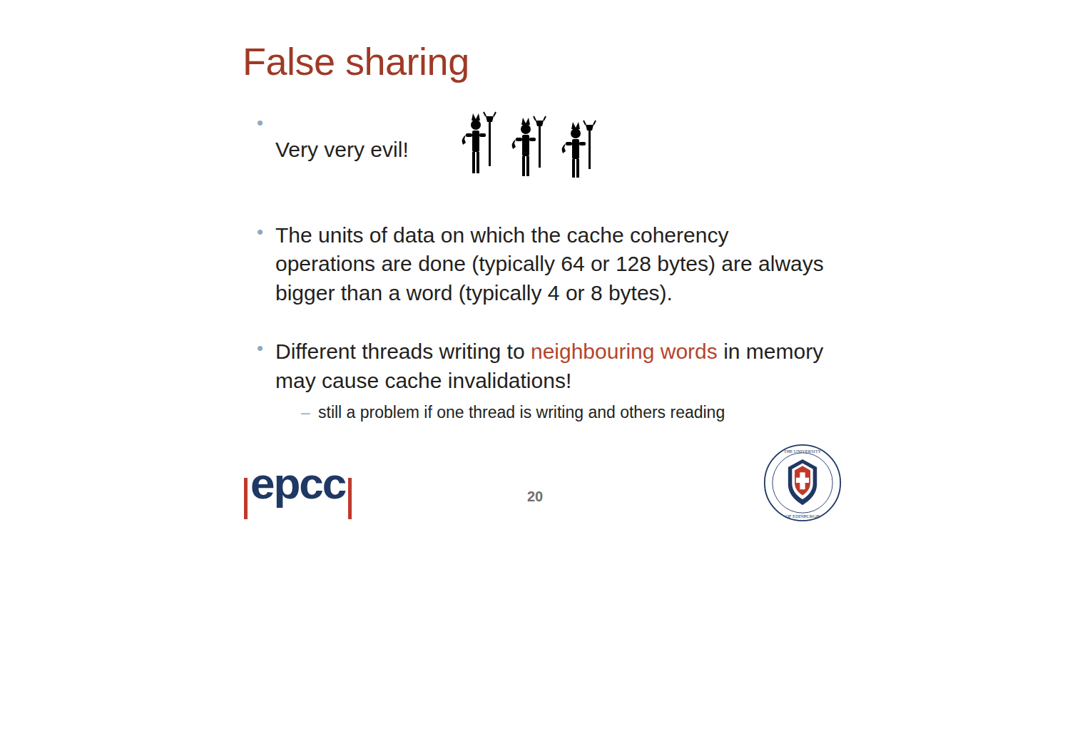False sharing
Very very evil!
The units of data on which the cache coherency operations are done (typically 64 or 128 bytes) are always bigger than a word (typically 4 or 8 bytes).
Different threads writing to neighbouring words in memory may cause cache invalidations!
still a problem if one thread is writing and others reading
20
epcc
THE UNIVERSITY OF EDINBURGH